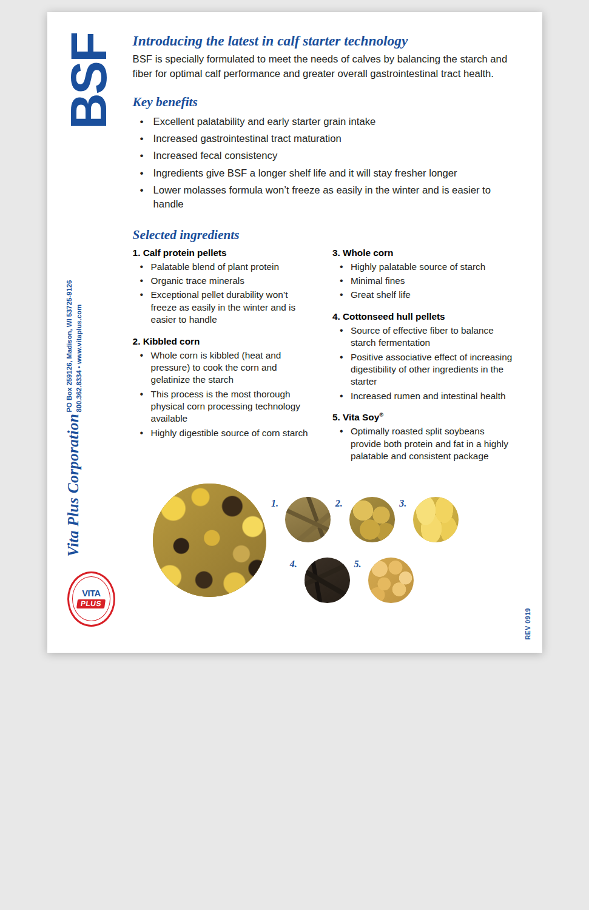BSF
Vita Plus Corporation
PO Box 259126, Madison, WI 53725-9126
800.362.8334 • www.vitaplus.com
VITA
PLUS
Introducing the latest in calf starter technology
BSF is specially formulated to meet the needs of calves by balancing the starch and fiber for optimal calf performance and greater overall gastrointestinal tract health.
Key benefits
Excellent palatability and early starter grain intake
Increased gastrointestinal tract maturation
Increased fecal consistency
Ingredients give BSF a longer shelf life and it will stay fresher longer
Lower molasses formula won’t freeze as easily in the winter and is easier to handle
Selected ingredients
1. Calf protein pellets
Palatable blend of plant protein
Organic trace minerals
Exceptional pellet durability won’t freeze as easily in the winter and is easier to handle
2. Kibbled corn
Whole corn is kibbled (heat and pressure) to cook the corn and gelatinize the starch
This process is the most thorough physical corn processing technology available
Highly digestible source of corn starch
3. Whole corn
Highly palatable source of starch
Minimal fines
Great shelf life
4. Cottonseed hull pellets
Source of effective fiber to balance starch fermentation
Positive associative effect of increasing digestibility of other ingredients in the starter
Increased rumen and intestinal health
5. Vita Soy®
Optimally roasted split soybeans provide both protein and fat in a highly palatable and consistent package
1.
2.
3.
4.
5.
REV 0919